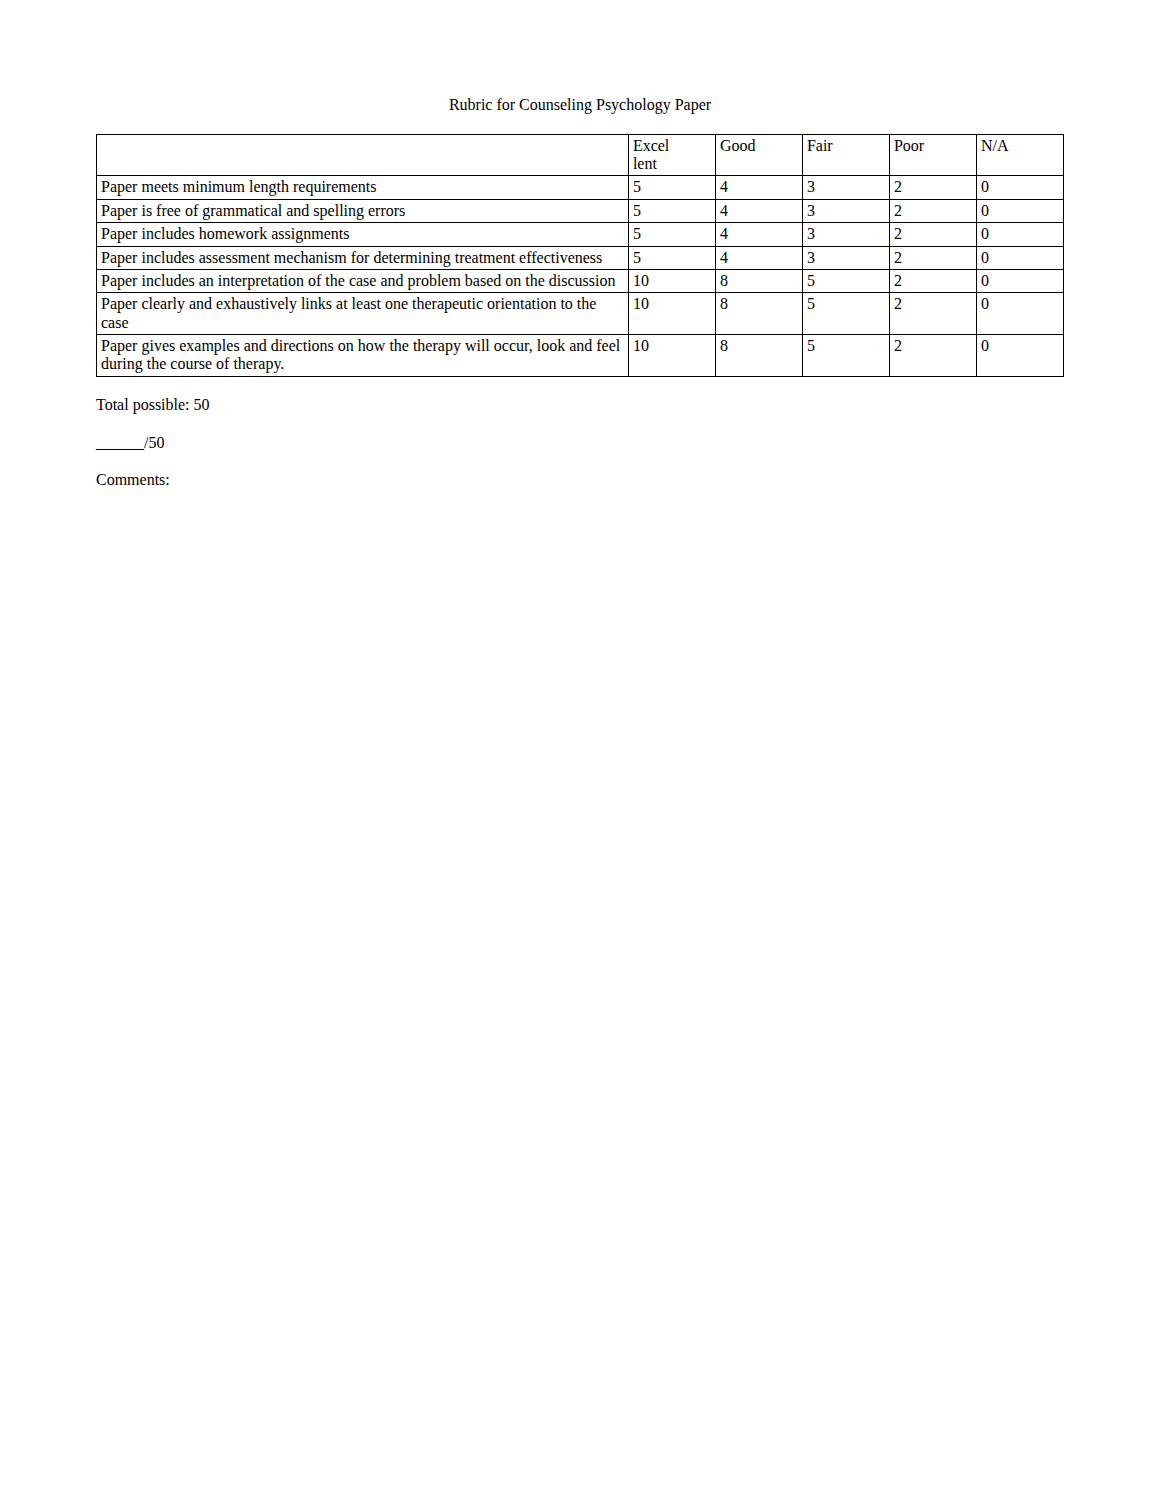Rubric for Counseling Psychology Paper
| | Excel lent | Good | Fair | Poor | N/A |
| --- | --- | --- | --- | --- | --- |
| Paper meets minimum length requirements | 5 | 4 | 3 | 2 | 0 |
| Paper is free of grammatical and spelling errors | 5 | 4 | 3 | 2 | 0 |
| Paper includes homework assignments | 5 | 4 | 3 | 2 | 0 |
| Paper includes assessment mechanism for determining treatment effectiveness | 5 | 4 | 3 | 2 | 0 |
| Paper includes an interpretation of the case and problem based on the discussion | 10 | 8 | 5 | 2 | 0 |
| Paper clearly and exhaustively links at least one therapeutic orientation to the case | 10 | 8 | 5 | 2 | 0 |
| Paper gives examples and directions on how the therapy will occur, look and feel during the course of therapy. | 10 | 8 | 5 | 2 | 0 |
Total possible: 50
______/50
Comments: